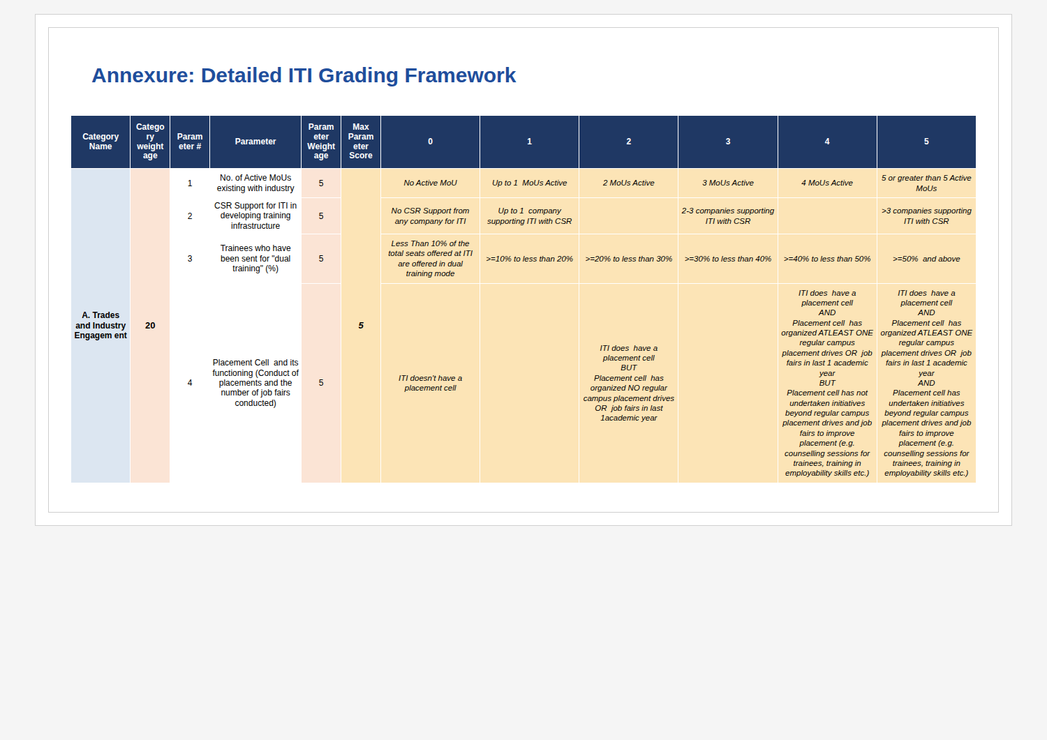Annexure: Detailed ITI Grading Framework
| Category Name | Catego ry weight age | Param eter # | Parameter | Param eter Weight age | Max Param eter Score | 0 | 1 | 2 | 3 | 4 | 5 |
| --- | --- | --- | --- | --- | --- | --- | --- | --- | --- | --- | --- |
| A. Trades and Industry Engagem ent | 20 | 1 | No. of Active MoUs existing with industry | 5 | 5 | No Active MoU | Up to 1 MoUs Active | 2 MoUs Active | 3 MoUs Active | 4 MoUs Active | 5 or greater than 5 Active MoUs |
| 2 | CSR Support for ITI in developing training infrastructure | 5 | No CSR Support from any company for ITI | Up to 1 company supporting ITI with CSR | | 2-3 companies supporting ITI with CSR | | >3 companies supporting ITI with CSR |
| 3 | Trainees who have been sent for "dual training" (%) | 5 | Less Than 10% of the total seats offered at ITI are offered in dual training mode | >=10% to less than 20% | >=20% to less than 30% | >=30% to less than 40% | >=40% to less than 50% | >=50% and above |
| 4 | Placement Cell and its functioning (Conduct of placements and the number of job fairs conducted) | 5 | ITI doesn't have a placement cell | | ITI does have a placement cell BUT Placement cell has organized NO regular campus placement drives OR job fairs in last 1academic year | | ITI does have a placement cell AND Placement cell has organized ATLEAST ONE regular campus placement drives OR job fairs in last 1 academic year BUT Placement cell has not undertaken initiatives beyond regular campus placement drives and job fairs to improve placement (e.g. counselling sessions for trainees, training in employability skills etc.) | ITI does have a placement cell AND Placement cell has organized ATLEAST ONE regular campus placement drives OR job fairs in last 1 academic year AND Placement cell has undertaken initiatives beyond regular campus placement drives and job fairs to improve placement (e.g. counselling sessions for trainees, training in employability skills etc.) |